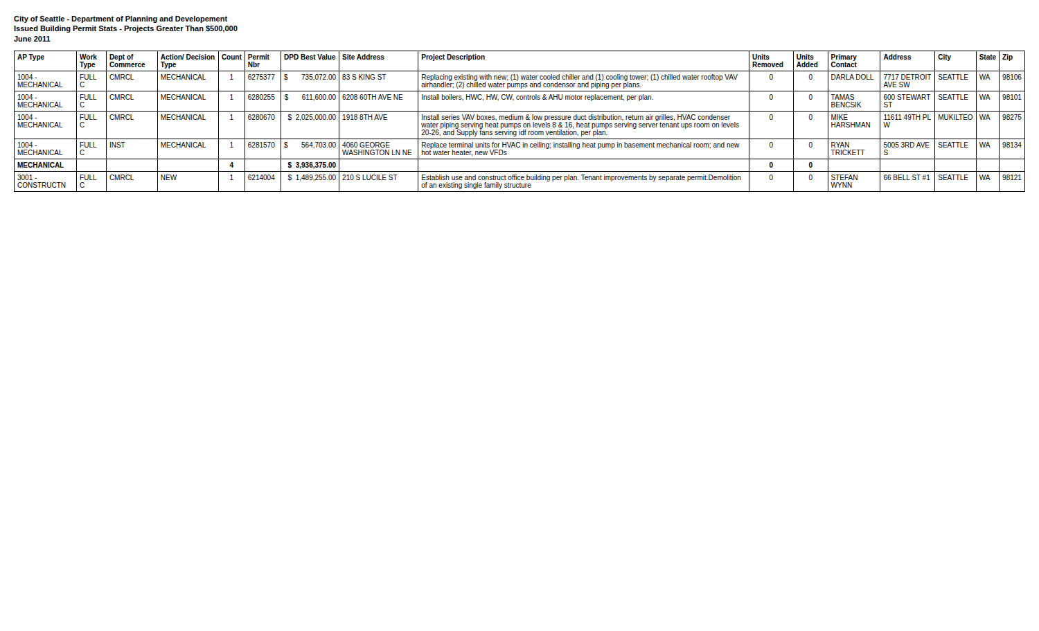City of Seattle - Department of Planning and Developement
Issued Building Permit Stats - Projects Greater Than $500,000
June 2011
| AP Type | Work Type | Dept of Commerce | Action/ Decision Type | Count | Permit Nbr | DPD Best Value | Site Address | Project Description | Units Removed | Units Added | Primary Contact | Address | City | State | Zip |
| --- | --- | --- | --- | --- | --- | --- | --- | --- | --- | --- | --- | --- | --- | --- | --- |
| 1004 - MECHANICAL | FULL C | CMRCL | MECHANICAL | 1 | 6275377 | $ 735,072.00 | 83 S KING ST | Replacing existing with new; (1) water cooled chiller and (1) cooling tower; (1) chilled water rooftop VAV airhandler; (2) chilled water pumps and condensor and piping per plans. | 0 | 0 | DARLA DOLL | 7717 DETROIT AVE SW | SEATTLE | WA | 98106 |
| 1004 - MECHANICAL | FULL C | CMRCL | MECHANICAL | 1 | 6280255 | $ 611,600.00 | 6208 60TH AVE NE | Install boilers, HWC, HW, CW, controls & AHU motor replacement, per plan. | 0 | 0 | TAMAS BENCSIK | 600 STEWART ST | SEATTLE | WA | 98101 |
| 1004 - MECHANICAL | FULL C | CMRCL | MECHANICAL | 1 | 6280670 | $ 2,025,000.00 | 1918 8TH AVE | Install series VAV boxes, medium & low pressure duct distribution, return air grilles, HVAC condenser water piping serving heat pumps on levels 8 & 16, heat pumps serving server tenant ups room on levels 20-26, and Supply fans serving idf room ventilation, per plan. | 0 | 0 | MIKE HARSHMAN | 11611 49TH PL W | MUKILTEO | WA | 98275 |
| 1004 - MECHANICAL | FULL C | INST | MECHANICAL | 1 | 6281570 | $ 564,703.00 | 4060 GEORGE WASHINGTON LN NE | Replace terminal units for HVAC in ceiling; installing heat pump in basement mechanical room; and new hot water heater, new VFDs | 0 | 0 | RYAN TRICKETT | 5005 3RD AVE S | SEATTLE | WA | 98134 |
| MECHANICAL | | | | 4 | | $ 3,936,375.00 | | | 0 | 0 | | | | | |
| 3001 - CONSTRUCTN | FULL C | CMRCL | NEW | 1 | 6214004 | $ 1,489,255.00 | 210 S LUCILE ST | Establish use and construct office building per plan. Tenant improvements by separate permit.Demolition of an existing single family structure | 0 | 0 | STEFAN WYNN | 66 BELL ST #1 | SEATTLE | WA | 98121 |